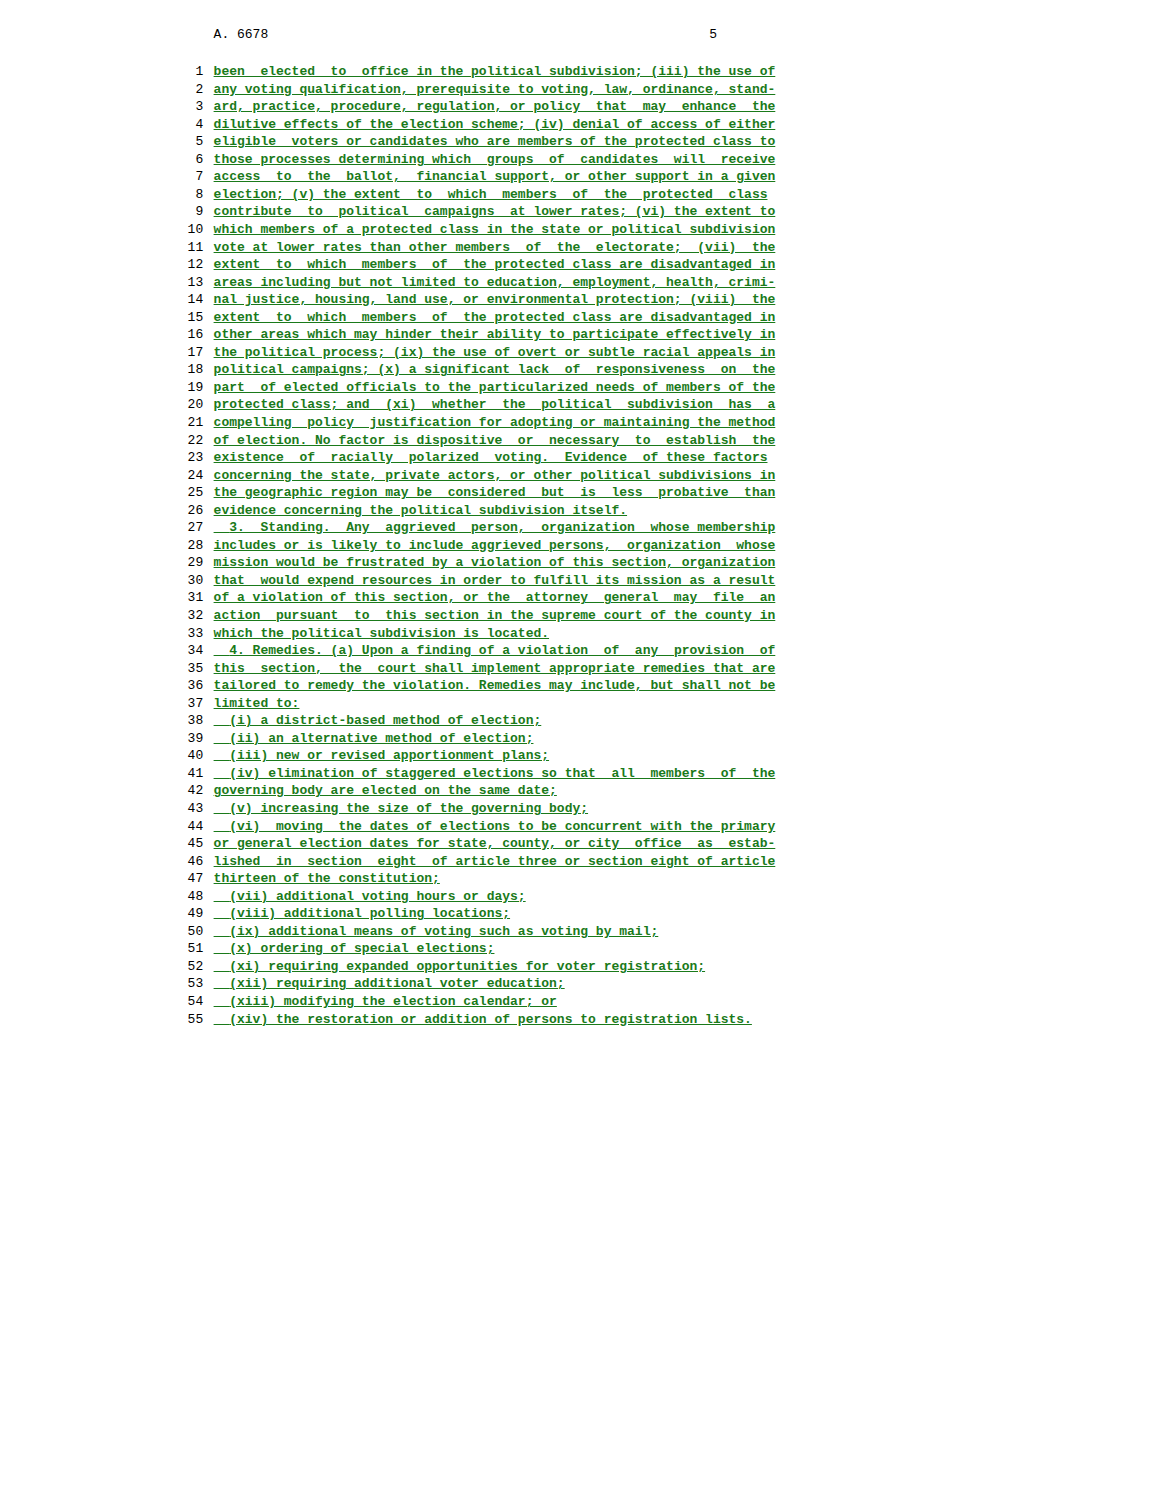A. 6678 5
been elected to office in the political subdivision; (iii) the use of
any voting qualification, prerequisite to voting, law, ordinance, stand-
ard, practice, procedure, regulation, or policy that may enhance the
dilutive effects of the election scheme; (iv) denial of access of either
eligible voters or candidates who are members of the protected class to
those processes determining which groups of candidates will receive
access to the ballot, financial support, or other support in a given
election; (v) the extent to which members of the protected class
contribute to political campaigns at lower rates; (vi) the extent to
which members of a protected class in the state or political subdivision
vote at lower rates than other members of the electorate; (vii) the
extent to which members of the protected class are disadvantaged in
areas including but not limited to education, employment, health, crimi-
nal justice, housing, land use, or environmental protection; (viii) the
extent to which members of the protected class are disadvantaged in
other areas which may hinder their ability to participate effectively in
the political process; (ix) the use of overt or subtle racial appeals in
political campaigns; (x) a significant lack of responsiveness on the
part of elected officials to the particularized needs of members of the
protected class; and (xi) whether the political subdivision has a
compelling policy justification for adopting or maintaining the method
of election. No factor is dispositive or necessary to establish the
existence of racially polarized voting. Evidence of these factors
concerning the state, private actors, or other political subdivisions in
the geographic region may be considered but is less probative than
evidence concerning the political subdivision itself.
3. Standing. Any aggrieved person, organization whose membership
includes or is likely to include aggrieved persons, organization whose
mission would be frustrated by a violation of this section, organization
that would expend resources in order to fulfill its mission as a result
of a violation of this section, or the attorney general may file an
action pursuant to this section in the supreme court of the county in
which the political subdivision is located.
4. Remedies. (a) Upon a finding of a violation of any provision of
this section, the court shall implement appropriate remedies that are
tailored to remedy the violation. Remedies may include, but shall not be
limited to:
(i) a district-based method of election;
(ii) an alternative method of election;
(iii) new or revised apportionment plans;
(iv) elimination of staggered elections so that all members of the
governing body are elected on the same date;
(v) increasing the size of the governing body;
(vi) moving the dates of elections to be concurrent with the primary
or general election dates for state, county, or city office as estab-
lished in section eight of article three or section eight of article
thirteen of the constitution;
(vii) additional voting hours or days;
(viii) additional polling locations;
(ix) additional means of voting such as voting by mail;
(x) ordering of special elections;
(xi) requiring expanded opportunities for voter registration;
(xii) requiring additional voter education;
(xiii) modifying the election calendar; or
(xiv) the restoration or addition of persons to registration lists.